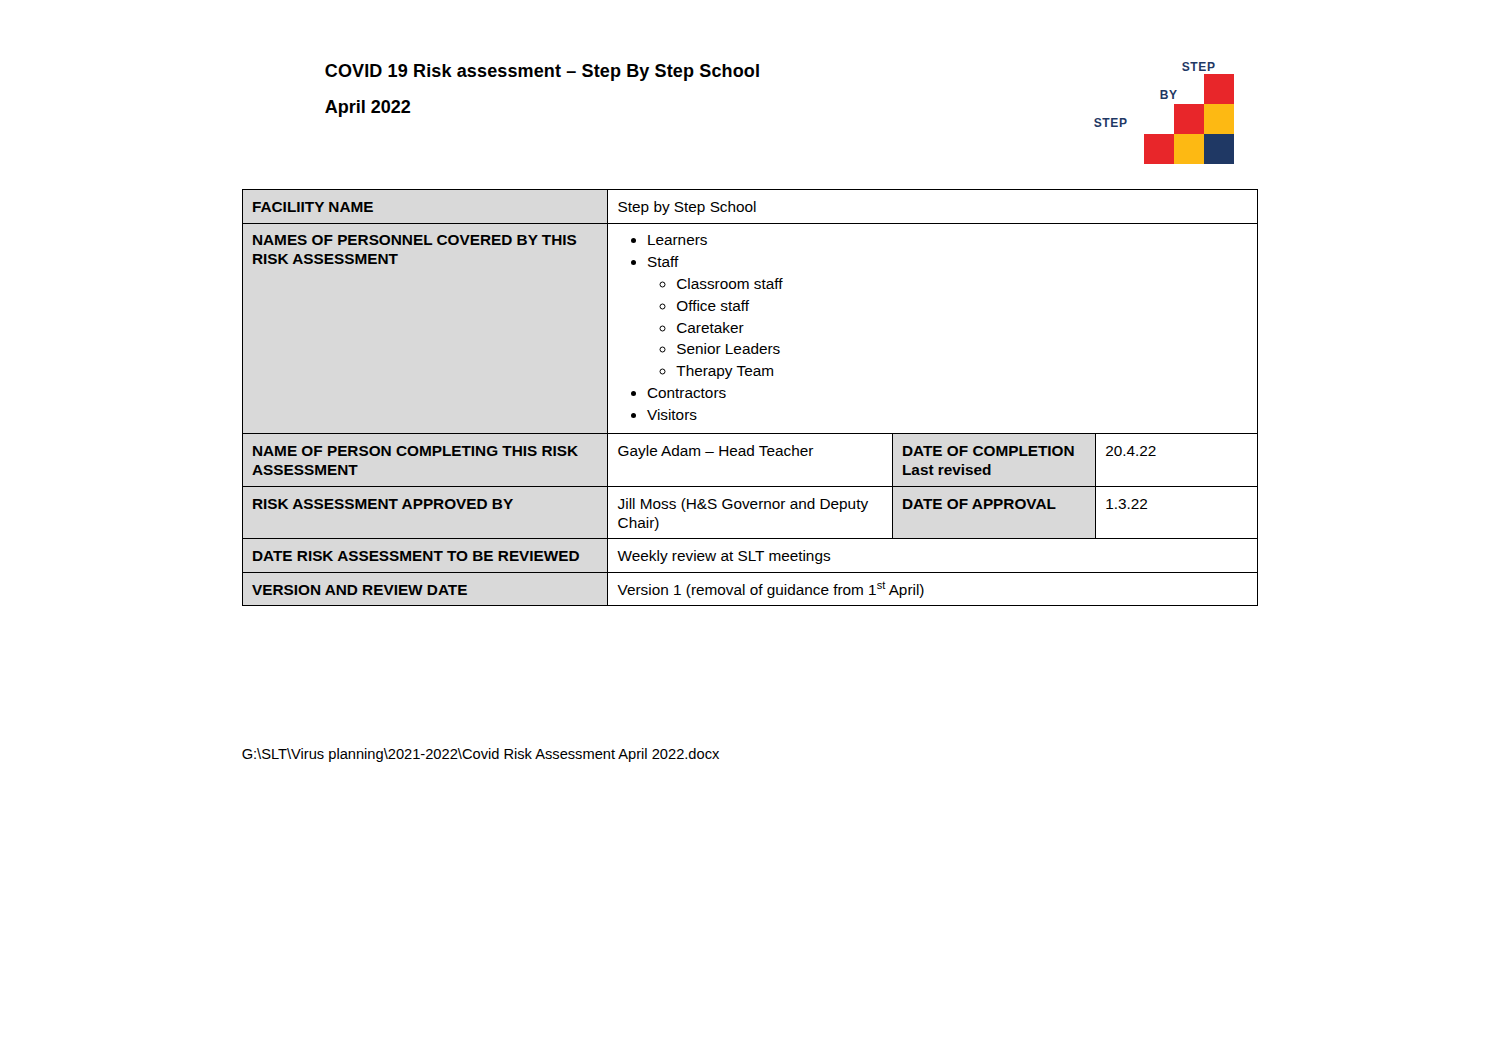COVID 19 Risk assessment – Step By Step School
April 2022
STEP BY STEP
| FACILIITY NAME | Step by Step School |
| NAMES OF PERSONNEL COVERED BY THIS RISK ASSESSMENT | Learners Staff Classroom staff Office staff Caretaker Senior Leaders Therapy Team Contractors Visitors |
| NAME OF PERSON COMPLETING THIS RISK ASSESSMENT | Gayle Adam – Head Teacher | DATE OF COMPLETION Last revised | 20.4.22 |
| RISK ASSESSMENT APPROVED BY | Jill Moss (H&S Governor and Deputy Chair) | DATE OF APPROVAL | 1.3.22 |
| DATE RISK ASSESSMENT TO BE REVIEWED | Weekly review at SLT meetings |
| VERSION AND REVIEW DATE | Version 1 (removal of guidance from 1 st April) |
G:\SLT\Virus planning\2021-2022\Covid Risk Assessment April 2022.docx